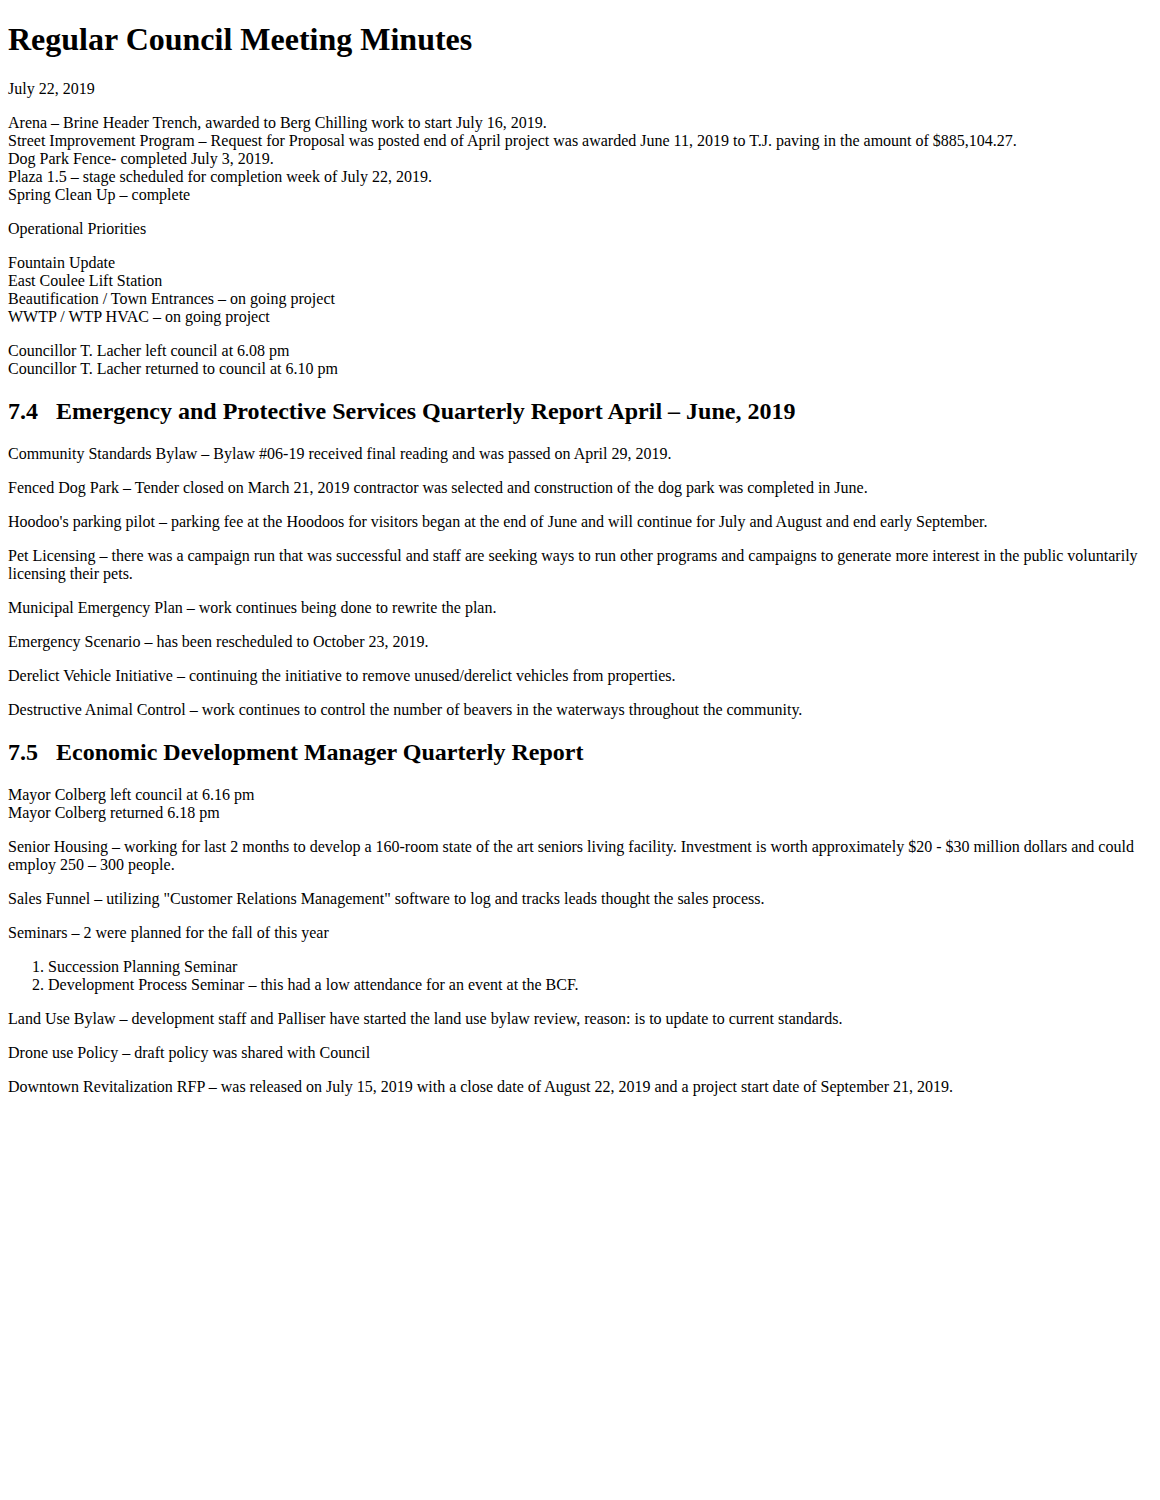Regular Council Meeting Minutes
July 22, 2019
Arena – Brine Header Trench, awarded to Berg Chilling work to start July 16, 2019.
Street Improvement Program – Request for Proposal was posted end of April project was awarded June 11, 2019 to T.J. paving in the amount of $885,104.27.
Dog Park Fence- completed July 3, 2019.
Plaza 1.5 – stage scheduled for completion week of July 22, 2019.
Spring Clean Up – complete
Operational Priorities
Fountain Update
East Coulee Lift Station
Beautification / Town Entrances – on going project
WWTP / WTP HVAC – on going project
Councillor T. Lacher left council at 6.08 pm
Councillor T. Lacher returned to council at 6.10 pm
7.4 Emergency and Protective Services Quarterly Report April – June, 2019
Community Standards Bylaw – Bylaw #06-19 received final reading and was passed on April 29, 2019.
Fenced Dog Park – Tender closed on March 21, 2019 contractor was selected and construction of the dog park was completed in June.
Hoodoo's parking pilot – parking fee at the Hoodoos for visitors began at the end of June and will continue for July and August and end early September.
Pet Licensing – there was a campaign run that was successful and staff are seeking ways to run other programs and campaigns to generate more interest in the public voluntarily licensing their pets.
Municipal Emergency Plan – work continues being done to rewrite the plan.
Emergency Scenario – has been rescheduled to October 23, 2019.
Derelict Vehicle Initiative – continuing the initiative to remove unused/derelict vehicles from properties.
Destructive Animal Control – work continues to control the number of beavers in the waterways throughout the community.
7.5 Economic Development Manager Quarterly Report
Mayor Colberg left council at 6.16 pm
Mayor Colberg returned 6.18 pm
Senior Housing – working for last 2 months to develop a 160-room state of the art seniors living facility. Investment is worth approximately $20 - $30 million dollars and could employ 250 – 300 people.
Sales Funnel – utilizing "Customer Relations Management" software to log and tracks leads thought the sales process.
Seminars – 2 were planned for the fall of this year
Succession Planning Seminar
Development Process Seminar – this had a low attendance for an event at the BCF.
Land Use Bylaw – development staff and Palliser have started the land use bylaw review, reason: is to update to current standards.
Drone use Policy – draft policy was shared with Council
Downtown Revitalization RFP – was released on July 15, 2019 with a close date of August 22, 2019 and a project start date of September 21, 2019.